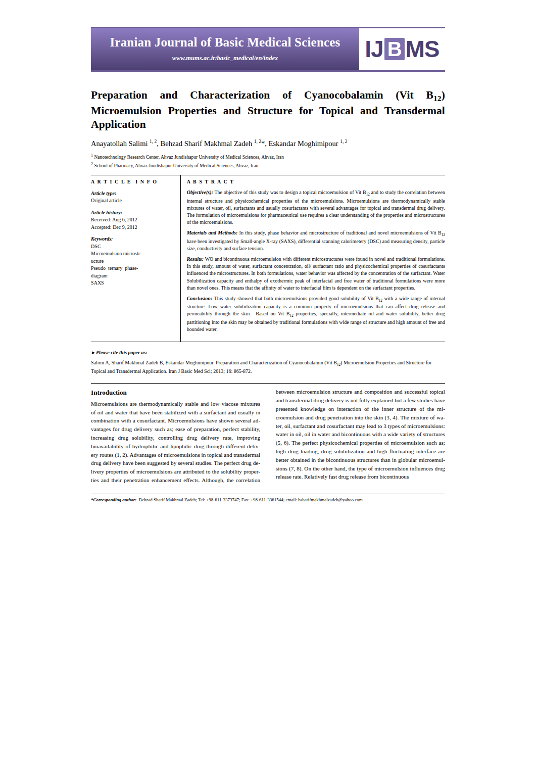Iranian Journal of Basic Medical Sciences
www.mums.ac.ir/basic_medical/en/index
IJ BMS
Preparation and Characterization of Cyanocobalamin (Vit B12) Microemulsion Properties and Structure for Topical and Transdermal Application
Anayatollah Salimi 1, 2, Behzad Sharif Makhmal Zadeh 1, 2*, Eskandar Moghimipour 1, 2
1 Nanotechnology Research Center, Ahvaz Jundishapur University of Medical Sciences, Ahvaz, Iran
2 School of Pharmacy, Ahvaz Jundishapur University of Medical Sciences, Ahvaz, Iran
A R T I C L E I N F O
Article type:
Original article
Article history:
Received: Aug 6, 2012
Accepted: Dec 9, 2012
Keywords:
DSC
Microemulsion microstr-
ucture
Pseudo ternary phase-
diagram
SAXS
A B S T R A C T
Objective(s): The objective of this study was to design a topical microemulsion of Vit B12 and to study the correlation between internal structure and physicochemical properties of the microemulsions. Microemulsions are thermodynamically stable mixtures of water, oil, surfactants and usually cosurfactants with several advantages for topical and transdermal drug delivery. The formulation of microemulsions for pharmaceutical use requires a clear understanding of the properties and microstructures of the microemulsions.
Materials and Methods: In this study, phase behavior and microstructure of traditional and novel microemulsions of Vit B12 have been investigated by Small-angle X-ray (SAXS), differential scanning calorimetery (DSC) and measuring density, particle size, conductivity and surface tension.
Results: WO and bicontinuous microemulsion with different microstructures were found in novel and traditional formulations. In this study, amount of water, surfactant concentration, oil/ surfactant ratio and physicochemical properties of cosurfactants influenced the microstructures. In both formulations, water behavior was affected by the concentration of the surfactant. Water Solubilization capacity and enthalpy of exothermic peak of interfacial and free water of traditional formulations were more than novel ones. This means that the affinity of water to interfacial film is dependent on the surfactant properties.
Conclusion: This study showed that both microemulsions provided good solubility of Vit B12 with a wide range of internal structure. Low water solubilization capacity is a common property of microemulsions that can affect drug release and permeability through the skin. Based on Vit B12 properties, specially, intermediate oil and water solubility, better drug partitioning into the skin may be obtained by traditional formulations with wide range of structure and high amount of free and bounded water.
►Please cite this paper as:
Salimi A, Sharif Makhmal Zadeh B, Eskandar Moghimipour. Preparation and Characterization of Cyanocobalamin (Vit B12) Microemulsion Properties and Structure for Topical and Transdermal Application. Iran J Basic Med Sci; 2013; 16: 865-872.
Introduction
Microemulsions are thermodynamically stable and low viscose mixtures of oil and water that have been stabilized with a surfactant and usually in combination with a cosurfactant. Microemulsions have shown several advantages for drug delivery such as; ease of preparation, perfect stability, increasing drug solubility, controlling drug delivery rate, improving bioavailability of hydrophilic and lipophilic drug through different delivery routes (1, 2). Advantages of microemulsions in topical and transdermal drug delivery have been suggested by several studies. The perfect drug delivery properties of microemulsions are attributed to the solubility properties and their penetration enhancement effects. Although, the correlation between microemulsion structure and composition and successful topical and transdermal drug delivery is not fully explained but a few studies have presented knowledge on interaction of the inner structure of the microemulsion and drug penetration into the skin (3, 4). The mixture of water, oil, surfactant and cosurfactant may lead to 3 types of microemulsions: water in oil, oil in water and bicontinuous with a wide variety of structures (5, 6). The perfect physicochemical properties of microemulsion such as; high drug loading, drug solubilization and high fluctuating interface are better obtained in the bicontinuous structures than in globular microemulsions (7, 8). On the other hand, the type of microemulsion influences drug release rate. Relatively fast drug release from bicontinuous
*Corresponding author: Behzad Sharif Makhmal Zadeh; Tel: +98-611-3373747; Fax: +98-611-3361544; email: bsharifmakhmalzadeh@yahoo.com